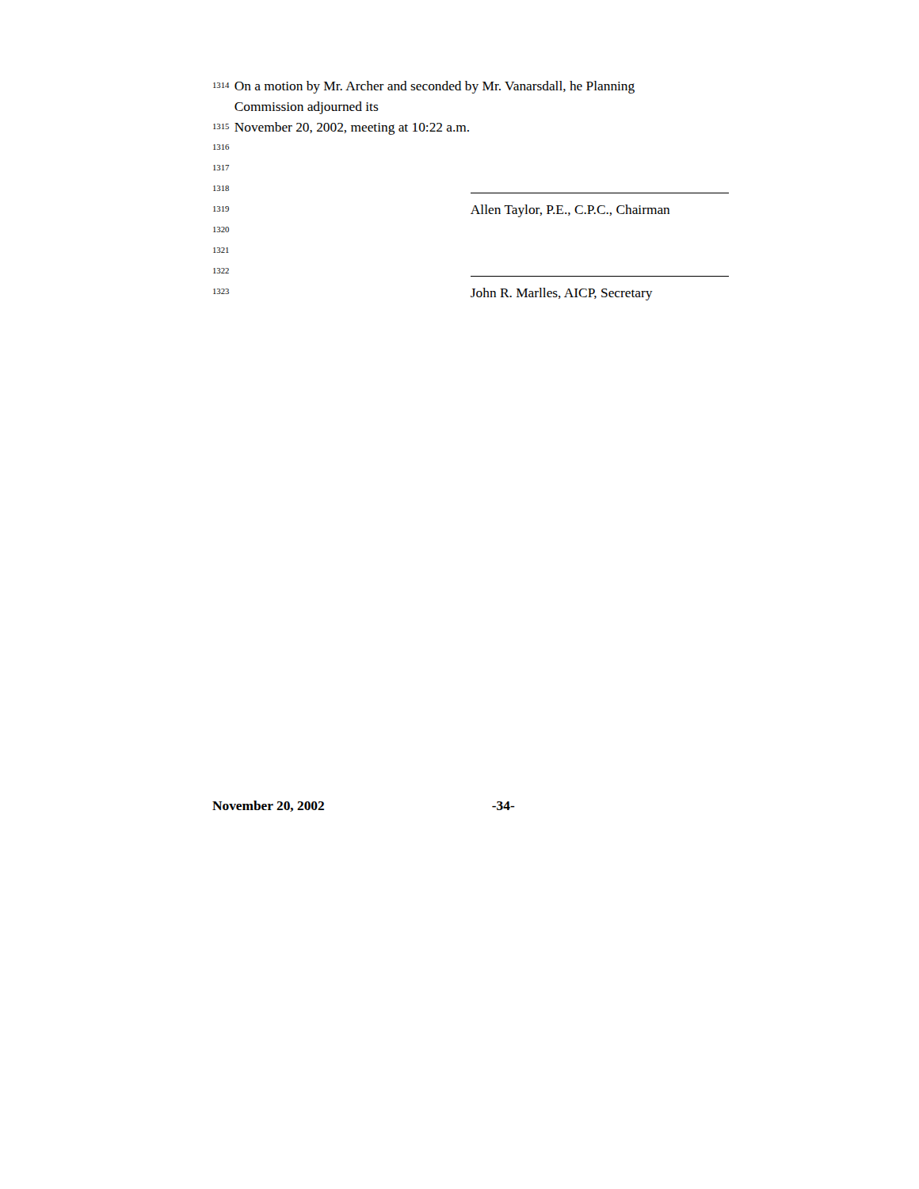1314
On a motion by Mr. Archer and seconded by Mr. Vanarsdall, he Planning Commission adjourned its
1315
November 20, 2002, meeting at 10:22 a.m.
1316
1317
1318
1319
Allen Taylor, P.E., C.P.C., Chairman
1320
1321
1322
1323
John R. Marlles, AICP, Secretary
November 20, 2002 -34-